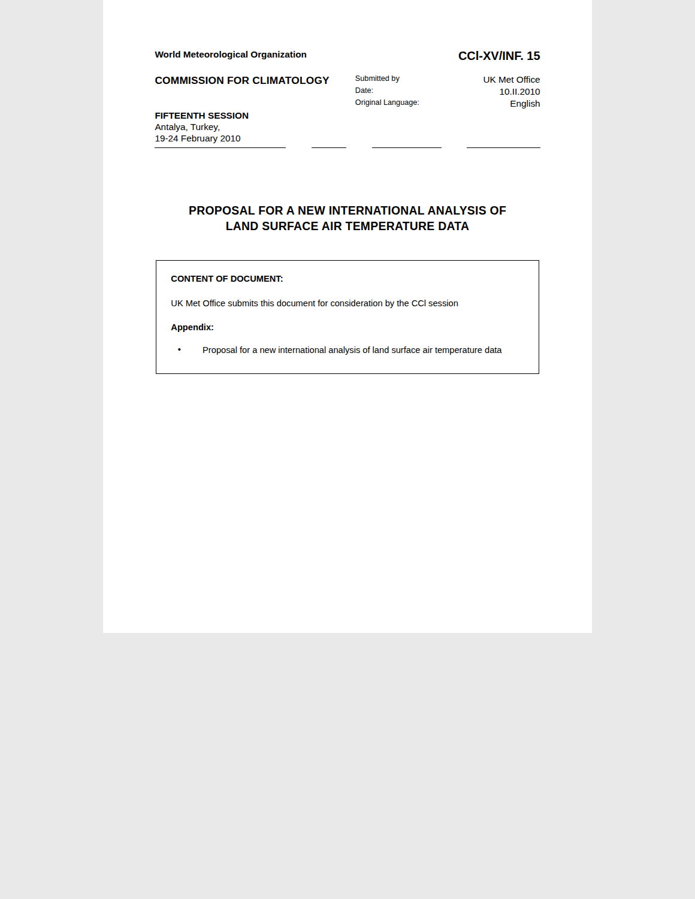| World Meteorological Organization | CCl-XV/INF. 15 |
| COMMISSION FOR CLIMATOLOGY | / Submitted by / UK Met Office / / Date: / 10.II.2010 / / Original Language: / English / |
| FIFTEENTH SESSION Antalya, Turkey, 19-24 February 2010 | |
PROPOSAL FOR A NEW INTERNATIONAL ANALYSIS OF
LAND SURFACE AIR TEMPERATURE DATA
CONTENT OF DOCUMENT:
UK Met Office submits this document for consideration by the CCl session
Appendix:
Proposal for a new international analysis of land surface air temperature data